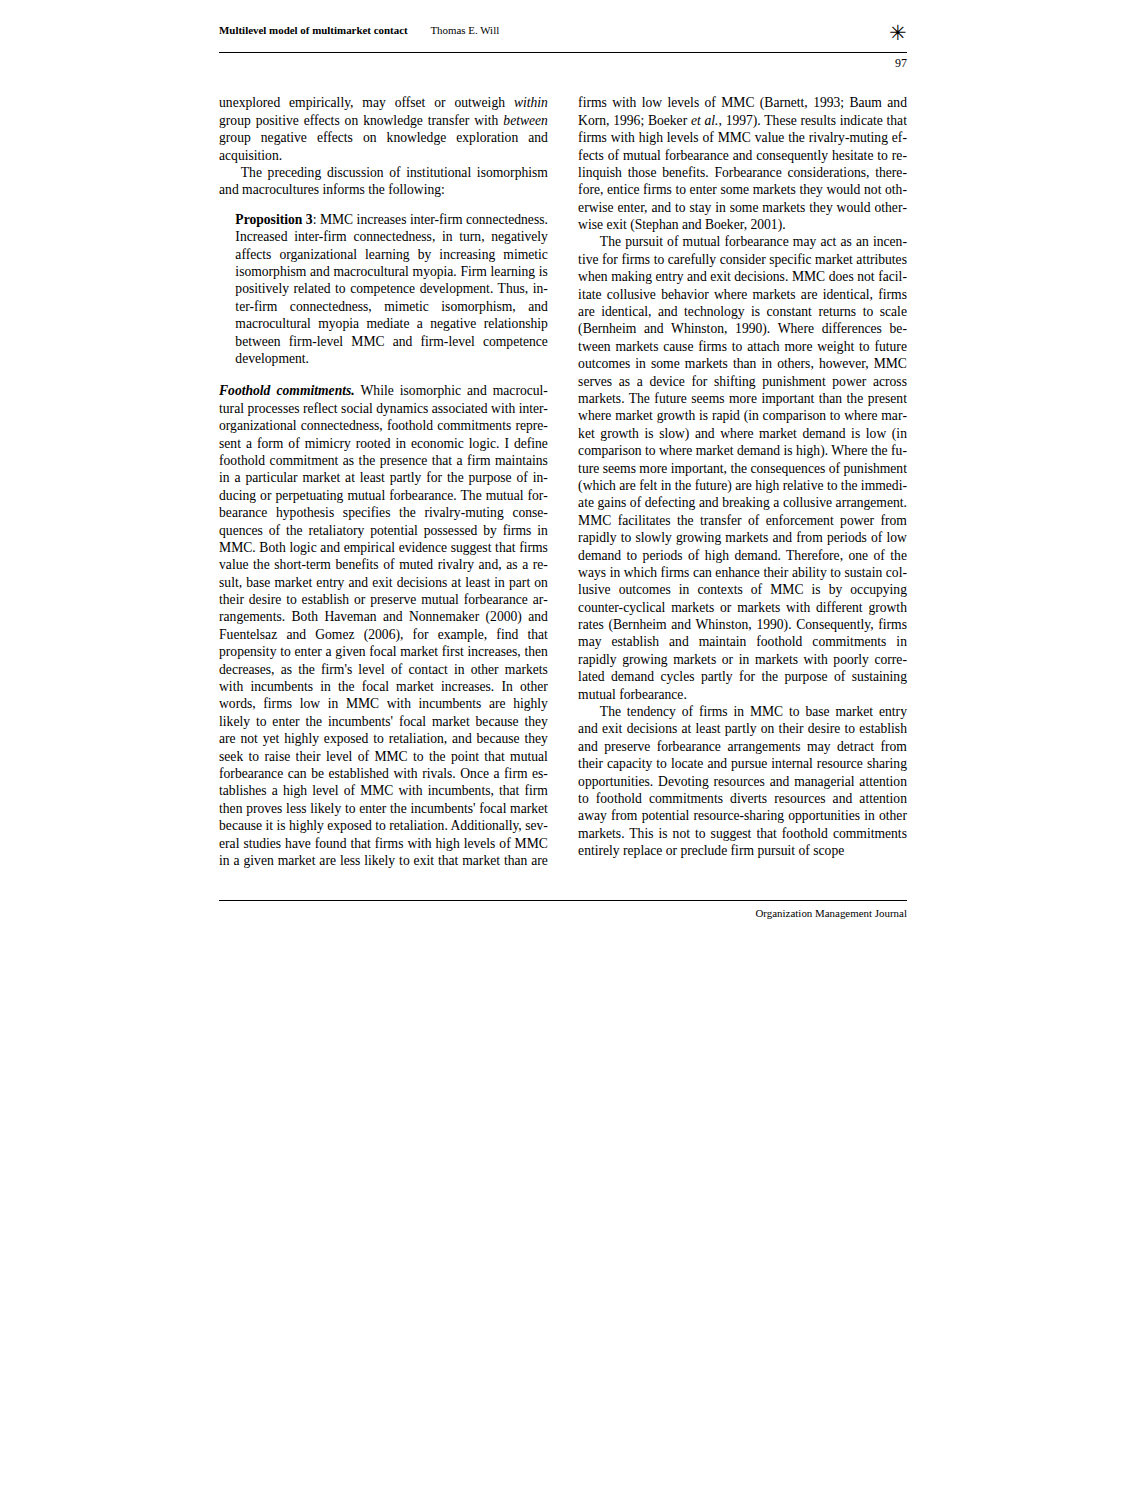Multilevel model of multimarket contact Thomas E. Will
✳
97
unexplored empirically, may offset or outweigh within group positive effects on knowledge transfer with between group negative effects on knowledge exploration and acquisition.
The preceding discussion of institutional isomorphism and macrocultures informs the following:
Proposition 3: MMC increases inter-firm connectedness. Increased inter-firm connectedness, in turn, negatively affects organizational learning by increasing mimetic isomorphism and macrocultural myopia. Firm learning is positively related to competence development. Thus, inter-firm connectedness, mimetic isomorphism, and macrocultural myopia mediate a negative relationship between firm-level MMC and firm-level competence development.
Foothold commitments. While isomorphic and macrocultural processes reflect social dynamics associated with inter-organizational connectedness, foothold commitments represent a form of mimicry rooted in economic logic. I define foothold commitment as the presence that a firm maintains in a particular market at least partly for the purpose of inducing or perpetuating mutual forbearance. The mutual forbearance hypothesis specifies the rivalry-muting consequences of the retaliatory potential possessed by firms in MMC. Both logic and empirical evidence suggest that firms value the short-term benefits of muted rivalry and, as a result, base market entry and exit decisions at least in part on their desire to establish or preserve mutual forbearance arrangements. Both Haveman and Nonnemaker (2000) and Fuentelsaz and Gomez (2006), for example, find that propensity to enter a given focal market first increases, then decreases, as the firm's level of contact in other markets with incumbents in the focal market increases. In other words, firms low in MMC with incumbents are highly likely to enter the incumbents' focal market because they are not yet highly exposed to retaliation, and because they seek to raise their level of MMC to the point that mutual forbearance can be established with rivals. Once a firm establishes a high level of MMC with incumbents, that firm then proves less likely to enter the incumbents' focal market because it is highly exposed to retaliation. Additionally, several studies have found that firms with high levels of MMC in a given market are less likely to exit that market than are firms with low levels of MMC (Barnett, 1993; Baum and Korn, 1996; Boeker et al., 1997). These results indicate that firms with high levels of MMC value the rivalry-muting effects of mutual forbearance and consequently hesitate to relinquish those benefits. Forbearance considerations, therefore, entice firms to enter some markets they would not otherwise enter, and to stay in some markets they would otherwise exit (Stephan and Boeker, 2001).
The pursuit of mutual forbearance may act as an incentive for firms to carefully consider specific market attributes when making entry and exit decisions. MMC does not facilitate collusive behavior where markets are identical, firms are identical, and technology is constant returns to scale (Bernheim and Whinston, 1990). Where differences between markets cause firms to attach more weight to future outcomes in some markets than in others, however, MMC serves as a device for shifting punishment power across markets. The future seems more important than the present where market growth is rapid (in comparison to where market growth is slow) and where market demand is low (in comparison to where market demand is high). Where the future seems more important, the consequences of punishment (which are felt in the future) are high relative to the immediate gains of defecting and breaking a collusive arrangement. MMC facilitates the transfer of enforcement power from rapidly to slowly growing markets and from periods of low demand to periods of high demand. Therefore, one of the ways in which firms can enhance their ability to sustain collusive outcomes in contexts of MMC is by occupying counter-cyclical markets or markets with different growth rates (Bernheim and Whinston, 1990). Consequently, firms may establish and maintain foothold commitments in rapidly growing markets or in markets with poorly correlated demand cycles partly for the purpose of sustaining mutual forbearance.
The tendency of firms in MMC to base market entry and exit decisions at least partly on their desire to establish and preserve forbearance arrangements may detract from their capacity to locate and pursue internal resource sharing opportunities. Devoting resources and managerial attention to foothold commitments diverts resources and attention away from potential resource-sharing opportunities in other markets. This is not to suggest that foothold commitments entirely replace or preclude firm pursuit of scope
Organization Management Journal